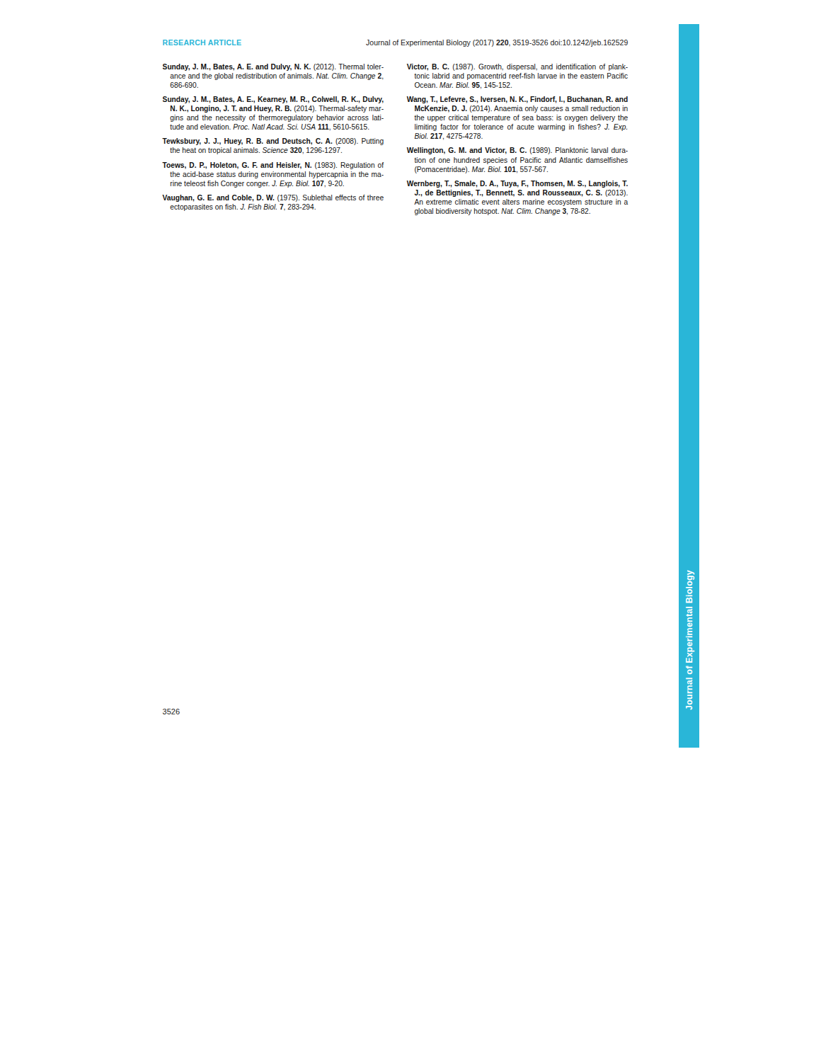Journal of Experimental Biology
RESEARCH ARTICLE
Journal of Experimental Biology (2017) 220, 3519-3526 doi:10.1242/jeb.162529
Sunday, J. M., Bates, A. E. and Dulvy, N. K. (2012). Thermal tolerance and the global redistribution of animals. Nat. Clim. Change 2, 686-690.
Sunday, J. M., Bates, A. E., Kearney, M. R., Colwell, R. K., Dulvy, N. K., Longino, J. T. and Huey, R. B. (2014). Thermal-safety margins and the necessity of thermoregulatory behavior across latitude and elevation. Proc. Natl Acad. Sci. USA 111, 5610-5615.
Tewksbury, J. J., Huey, R. B. and Deutsch, C. A. (2008). Putting the heat on tropical animals. Science 320, 1296-1297.
Toews, D. P., Holeton, G. F. and Heisler, N. (1983). Regulation of the acid-base status during environmental hypercapnia in the marine teleost fish Conger conger. J. Exp. Biol. 107, 9-20.
Vaughan, G. E. and Coble, D. W. (1975). Sublethal effects of three ectoparasites on fish. J. Fish Biol. 7, 283-294.
Victor, B. C. (1987). Growth, dispersal, and identification of planktonic labrid and pomacentrid reef-fish larvae in the eastern Pacific Ocean. Mar. Biol. 95, 145-152.
Wang, T., Lefevre, S., Iversen, N. K., Findorf, I., Buchanan, R. and McKenzie, D. J. (2014). Anaemia only causes a small reduction in the upper critical temperature of sea bass: is oxygen delivery the limiting factor for tolerance of acute warming in fishes? J. Exp. Biol. 217, 4275-4278.
Wellington, G. M. and Victor, B. C. (1989). Planktonic larval duration of one hundred species of Pacific and Atlantic damselfishes (Pomacentridae). Mar. Biol. 101, 557-567.
Wernberg, T., Smale, D. A., Tuya, F., Thomsen, M. S., Langlois, T. J., de Bettignies, T., Bennett, S. and Rousseaux, C. S. (2013). An extreme climatic event alters marine ecosystem structure in a global biodiversity hotspot. Nat. Clim. Change 3, 78-82.
3526